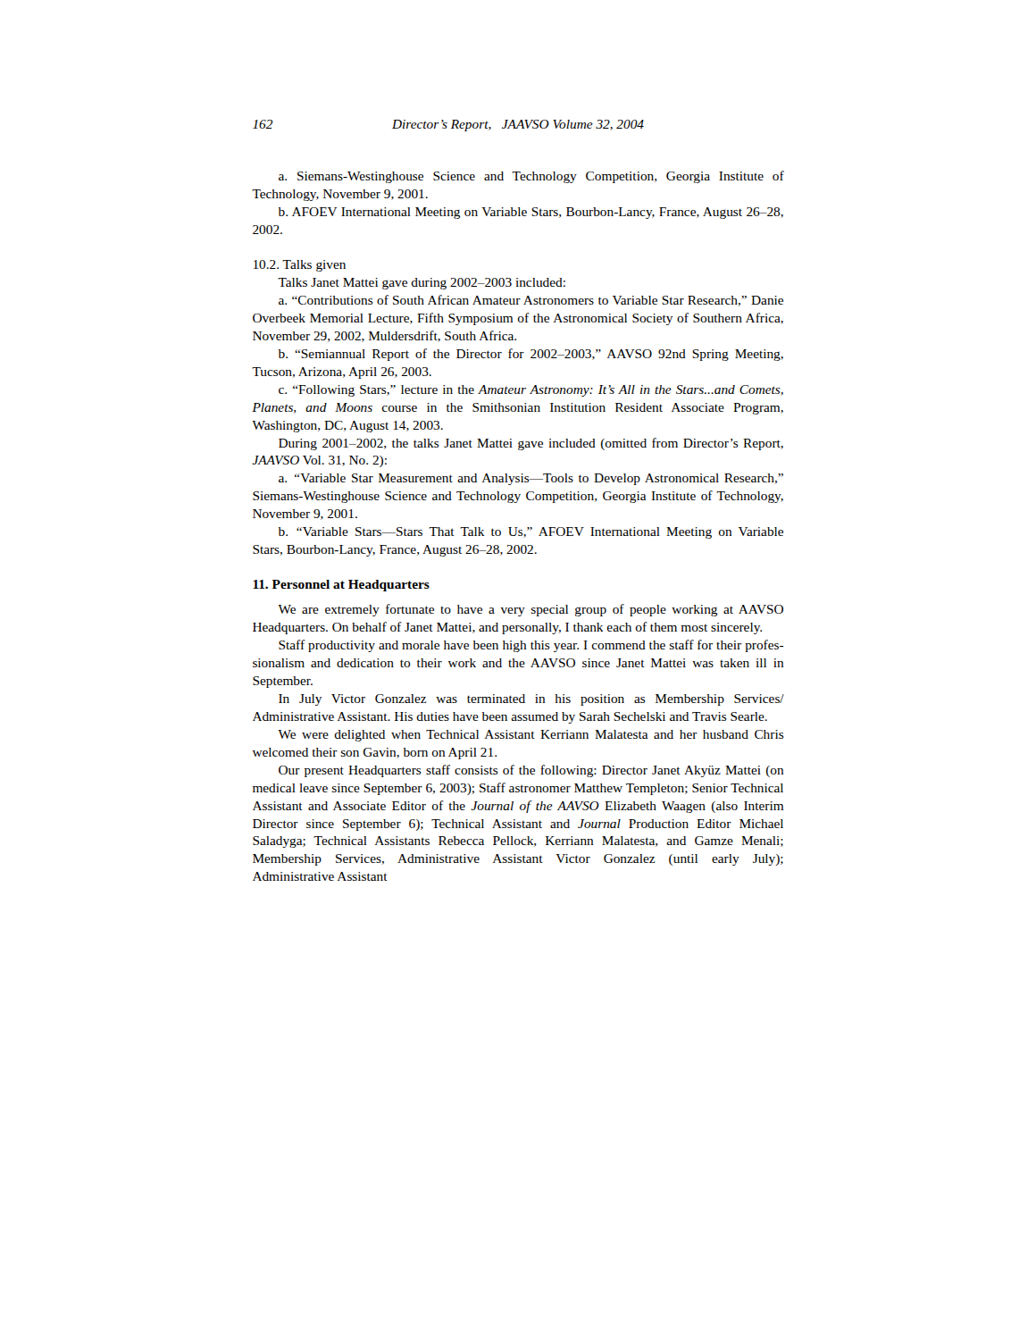162 Director’s Report, JAAVSO Volume 32, 2004
a. Siemans-Westinghouse Science and Technology Competition, Georgia Institute of Technology, November 9, 2001.
b. AFOEV International Meeting on Variable Stars, Bourbon-Lancy, France, August 26–28, 2002.
10.2. Talks given
Talks Janet Mattei gave during 2002–2003 included:
a. “Contributions of South African Amateur Astronomers to Variable Star Research,” Danie Overbeek Memorial Lecture, Fifth Symposium of the Astronomical Society of Southern Africa, November 29, 2002, Muldersdrift, South Africa.
b. “Semiannual Report of the Director for 2002–2003,” AAVSO 92nd Spring Meeting, Tucson, Arizona, April 26, 2003.
c. “Following Stars,” lecture in the Amateur Astronomy: It’s All in the Stars...and Comets, Planets, and Moons course in the Smithsonian Institution Resident Associate Program, Washington, DC, August 14, 2003.
During 2001–2002, the talks Janet Mattei gave included (omitted from Director’s Report, JAAVSO Vol. 31, No. 2):
a. “Variable Star Measurement and Analysis—Tools to Develop Astronomical Research,” Siemans-Westinghouse Science and Technology Competition, Georgia Institute of Technology, November 9, 2001.
b. “Variable Stars—Stars That Talk to Us,” AFOEV International Meeting on Variable Stars, Bourbon-Lancy, France, August 26–28, 2002.
11. Personnel at Headquarters
We are extremely fortunate to have a very special group of people working at AAVSO Headquarters. On behalf of Janet Mattei, and personally, I thank each of them most sincerely.
Staff productivity and morale have been high this year. I commend the staff for their professionalism and dedication to their work and the AAVSO since Janet Mattei was taken ill in September.
In July Victor Gonzalez was terminated in his position as Membership Services/ Administrative Assistant. His duties have been assumed by Sarah Sechelski and Travis Searle.
We were delighted when Technical Assistant Kerriann Malatesta and her husband Chris welcomed their son Gavin, born on April 21.
Our present Headquarters staff consists of the following: Director Janet Akyüz Mattei (on medical leave since September 6, 2003); Staff astronomer Matthew Templeton; Senior Technical Assistant and Associate Editor of the Journal of the AAVSO Elizabeth Waagen (also Interim Director since September 6); Technical Assistant and Journal Production Editor Michael Saladyga; Technical Assistants Rebecca Pellock, Kerriann Malatesta, and Gamze Menali; Membership Services, Administrative Assistant Victor Gonzalez (until early July); Administrative Assistant